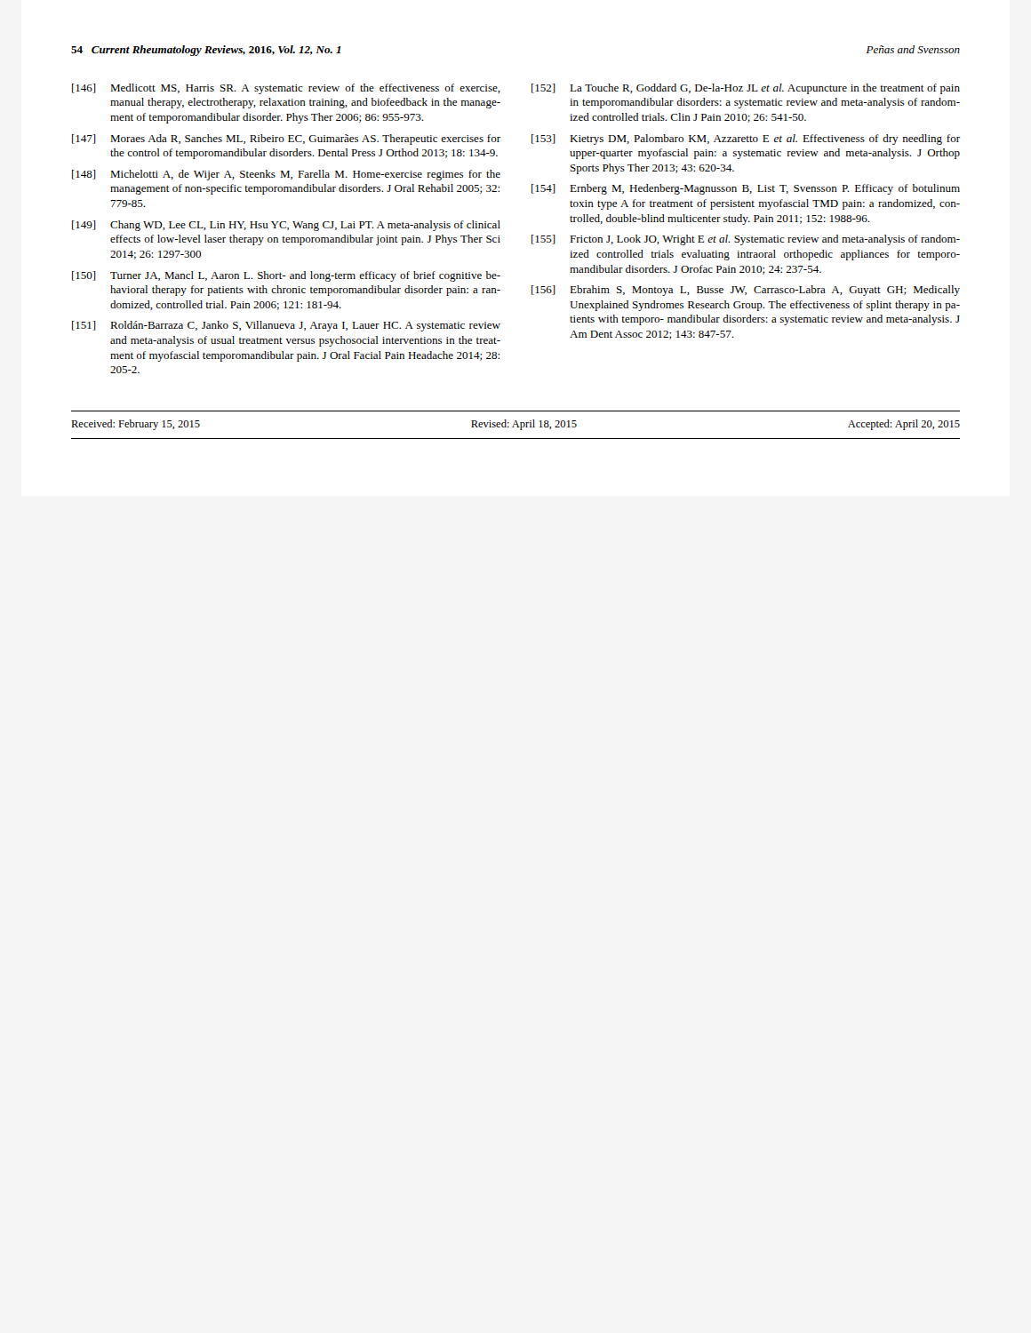54 Current Rheumatology Reviews, 2016, Vol. 12, No. 1
Peñas and Svensson
[146] Medlicott MS, Harris SR. A systematic review of the effectiveness of exercise, manual therapy, electrotherapy, relaxation training, and biofeedback in the management of temporomandibular disorder. Phys Ther 2006; 86: 955-973.
[147] Moraes Ada R, Sanches ML, Ribeiro EC, Guimarães AS. Therapeutic exercises for the control of temporomandibular disorders. Dental Press J Orthod 2013; 18: 134-9.
[148] Michelotti A, de Wijer A, Steenks M, Farella M. Home-exercise regimes for the management of non-specific temporomandibular disorders. J Oral Rehabil 2005; 32: 779-85.
[149] Chang WD, Lee CL, Lin HY, Hsu YC, Wang CJ, Lai PT. A meta-analysis of clinical effects of low-level laser therapy on temporomandibular joint pain. J Phys Ther Sci 2014; 26: 1297-300
[150] Turner JA, Mancl L, Aaron L. Short- and long-term efficacy of brief cognitive behavioral therapy for patients with chronic temporomandibular disorder pain: a randomized, controlled trial. Pain 2006; 121: 181-94.
[151] Roldán-Barraza C, Janko S, Villanueva J, Araya I, Lauer HC. A systematic review and meta-analysis of usual treatment versus psychosocial interventions in the treatment of myofascial temporomandibular pain. J Oral Facial Pain Headache 2014; 28: 205-2.
[152] La Touche R, Goddard G, De-la-Hoz JL et al. Acupuncture in the treatment of pain in temporomandibular disorders: a systematic review and meta-analysis of randomized controlled trials. Clin J Pain 2010; 26: 541-50.
[153] Kietrys DM, Palombaro KM, Azzaretto E et al. Effectiveness of dry needling for upper-quarter myofascial pain: a systematic review and meta-analysis. J Orthop Sports Phys Ther 2013; 43: 620-34.
[154] Ernberg M, Hedenberg-Magnusson B, List T, Svensson P. Efficacy of botulinum toxin type A for treatment of persistent myofascial TMD pain: a randomized, controlled, double-blind multicenter study. Pain 2011; 152: 1988-96.
[155] Fricton J, Look JO, Wright E et al. Systematic review and meta-analysis of randomized controlled trials evaluating intraoral orthopedic appliances for temporo-mandibular disorders. J Orofac Pain 2010; 24: 237-54.
[156] Ebrahim S, Montoya L, Busse JW, Carrasco-Labra A, Guyatt GH; Medically Unexplained Syndromes Research Group. The effectiveness of splint therapy in patients with temporo- mandibular disorders: a systematic review and meta-analysis. J Am Dent Assoc 2012; 143: 847-57.
Received: February 15, 2015 Revised: April 18, 2015 Accepted: April 20, 2015